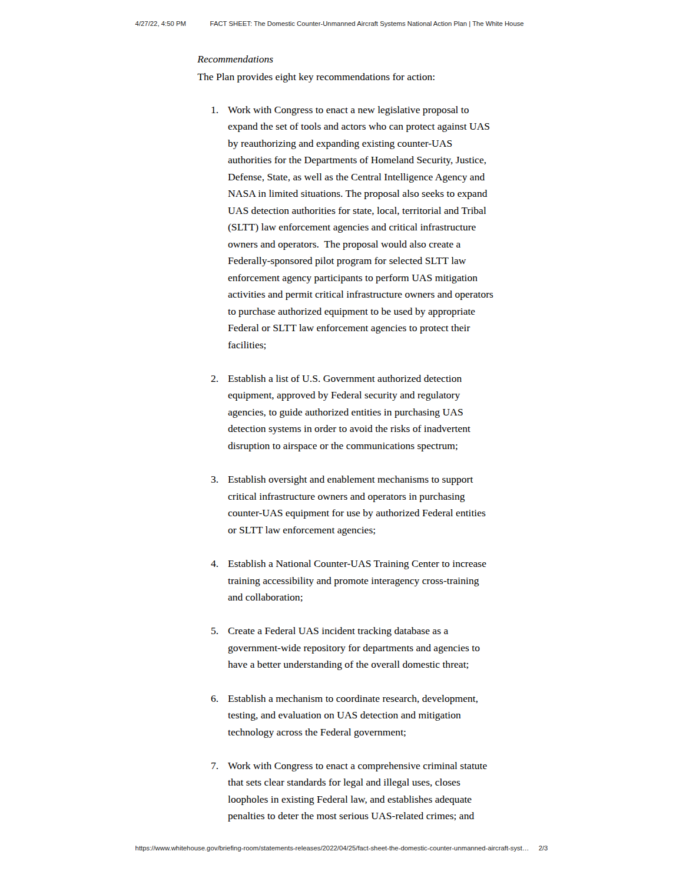4/27/22, 4:50 PM FACT SHEET: The Domestic Counter-Unmanned Aircraft Systems National Action Plan | The White House
Recommendations
The Plan provides eight key recommendations for action:
Work with Congress to enact a new legislative proposal to expand the set of tools and actors who can protect against UAS by reauthorizing and expanding existing counter-UAS authorities for the Departments of Homeland Security, Justice, Defense, State, as well as the Central Intelligence Agency and NASA in limited situations. The proposal also seeks to expand UAS detection authorities for state, local, territorial and Tribal (SLTT) law enforcement agencies and critical infrastructure owners and operators. The proposal would also create a Federally-sponsored pilot program for selected SLTT law enforcement agency participants to perform UAS mitigation activities and permit critical infrastructure owners and operators to purchase authorized equipment to be used by appropriate Federal or SLTT law enforcement agencies to protect their facilities;
Establish a list of U.S. Government authorized detection equipment, approved by Federal security and regulatory agencies, to guide authorized entities in purchasing UAS detection systems in order to avoid the risks of inadvertent disruption to airspace or the communications spectrum;
Establish oversight and enablement mechanisms to support critical infrastructure owners and operators in purchasing counter-UAS equipment for use by authorized Federal entities or SLTT law enforcement agencies;
Establish a National Counter-UAS Training Center to increase training accessibility and promote interagency cross-training and collaboration;
Create a Federal UAS incident tracking database as a government-wide repository for departments and agencies to have a better understanding of the overall domestic threat;
Establish a mechanism to coordinate research, development, testing, and evaluation on UAS detection and mitigation technology across the Federal government;
Work with Congress to enact a comprehensive criminal statute that sets clear standards for legal and illegal uses, closes loopholes in existing Federal law, and establishes adequate penalties to deter the most serious UAS-related crimes; and
https://www.whitehouse.gov/briefing-room/statements-releases/2022/04/25/fact-sheet-the-domestic-counter-unmanned-aircraft-systems-national-actio… 2/3